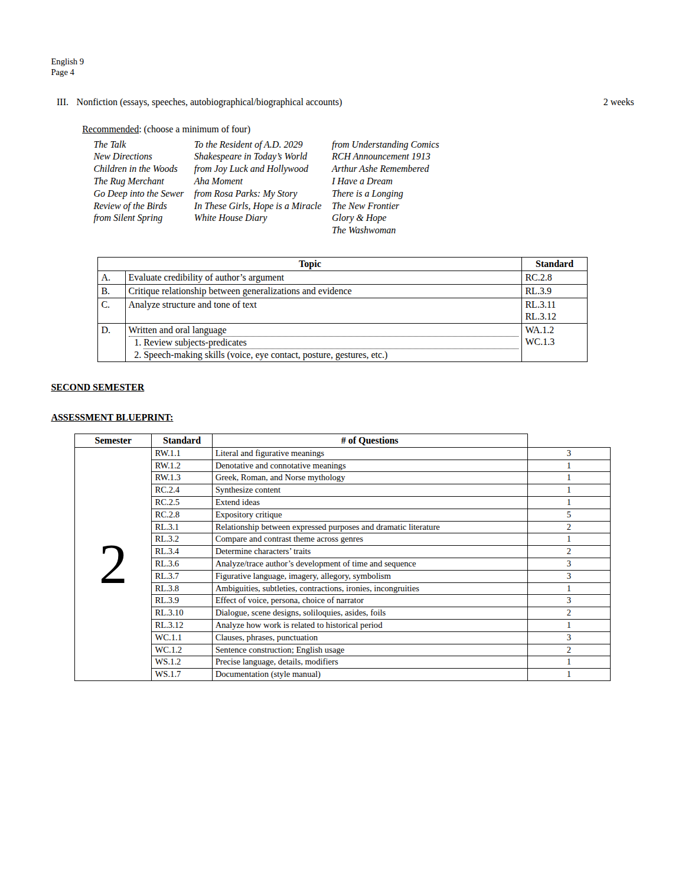English 9
Page 4
III. Nonfiction (essays, speeches, autobiographical/biographical accounts) 2 weeks
Recommended: (choose a minimum of four)
| The Talk | To the Resident of A.D. 2029 | from Understanding Comics |
| New Directions | Shakespeare in Today’s World | RCH Announcement 1913 |
| Children in the Woods | from Joy Luck and Hollywood | Arthur Ashe Remembered |
| The Rug Merchant | Aha Moment | I Have a Dream |
| Go Deep into the Sewer | from Rosa Parks: My Story | There is a Longing |
| Review of the Birds | In These Girls, Hope is a Miracle | The New Frontier |
| from Silent Spring | White House Diary | Glory & Hope |
| | | The Washwoman |
| Topic | Standard |
| --- | --- |
| A. | Evaluate credibility of author’s argument | RC.2.8 |
| B. | Critique relationship between generalizations and evidence | RL.3.9 |
| C. | Analyze structure and tone of text | RL.3.11 RL.3.12 |
| D. | Written and oral language Review subjects-predicates Speech-making skills (voice, eye contact, posture, gestures, etc.) | WA.1.2 WC.1.3 |
SECOND SEMESTER
ASSESSMENT BLUEPRINT:
| Semester | Standard | # of Questions |
| --- | --- | --- |
| 2 | RW.1.1 | Literal and figurative meanings | 3 |
| RW.1.2 | Denotative and connotative meanings | 1 |
| RW.1.3 | Greek, Roman, and Norse mythology | 1 |
| RC.2.4 | Synthesize content | 1 |
| RC.2.5 | Extend ideas | 1 |
| RC.2.8 | Expository critique | 5 |
| RL.3.1 | Relationship between expressed purposes and dramatic literature | 2 |
| RL.3.2 | Compare and contrast theme across genres | 1 |
| RL.3.4 | Determine characters’ traits | 2 |
| RL.3.6 | Analyze/trace author’s development of time and sequence | 3 |
| RL.3.7 | Figurative language, imagery, allegory, symbolism | 3 |
| RL.3.8 | Ambiguities, subtleties, contractions, ironies, incongruities | 1 |
| RL.3.9 | Effect of voice, persona, choice of narrator | 3 |
| RL.3.10 | Dialogue, scene designs, soliloquies, asides, foils | 2 |
| RL.3.12 | Analyze how work is related to historical period | 1 |
| WC.1.1 | Clauses, phrases, punctuation | 3 |
| WC.1.2 | Sentence construction; English usage | 2 |
| WS.1.2 | Precise language, details, modifiers | 1 |
| WS.1.7 | Documentation (style manual) | 1 |